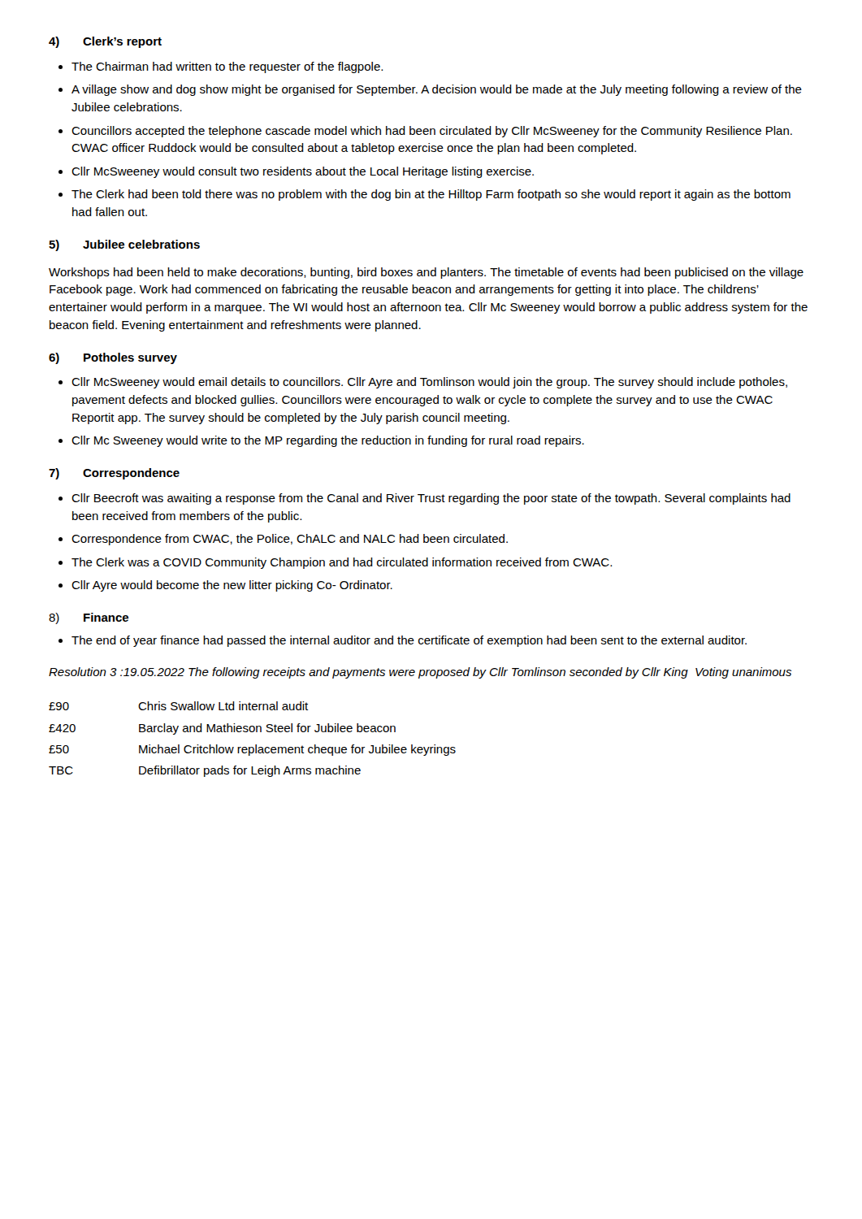4)
Clerk’s report
The Chairman had written to the requester of the flagpole.
A village show and dog show might be organised for September. A decision would be made at the July meeting following a review of the Jubilee celebrations.
Councillors accepted the telephone cascade model which had been circulated by Cllr McSweeney for the Community Resilience Plan. CWAC officer Ruddock would be consulted about a tabletop exercise once the plan had been completed.
Cllr McSweeney would consult two residents about the Local Heritage listing exercise.
The Clerk had been told there was no problem with the dog bin at the Hilltop Farm footpath so she would report it again as the bottom had fallen out.
5)
Jubilee celebrations
Workshops had been held to make decorations, bunting, bird boxes and planters. The timetable of events had been publicised on the village Facebook page. Work had commenced on fabricating the reusable beacon and arrangements for getting it into place. The childrens’ entertainer would perform in a marquee. The WI would host an afternoon tea. Cllr Mc Sweeney would borrow a public address system for the beacon field. Evening entertainment and refreshments were planned.
6)
Potholes survey
Cllr McSweeney would email details to councillors. Cllr Ayre and Tomlinson would join the group. The survey should include potholes, pavement defects and blocked gullies. Councillors were encouraged to walk or cycle to complete the survey and to use the CWAC Reportit app. The survey should be completed by the July parish council meeting.
Cllr Mc Sweeney would write to the MP regarding the reduction in funding for rural road repairs.
7)
Correspondence
Cllr Beecroft was awaiting a response from the Canal and River Trust regarding the poor state of the towpath. Several complaints had been received from members of the public.
Correspondence from CWAC, the Police, ChALC and NALC had been circulated.
The Clerk was a COVID Community Champion and had circulated information received from CWAC.
Cllr Ayre would become the new litter picking Co- Ordinator.
8) Finance
The end of year finance had passed the internal auditor and the certificate of exemption had been sent to the external auditor.
Resolution 3 :19.05.2022 The following receipts and payments were proposed by Cllr Tomlinson seconded by Cllr King Voting unanimous
| £90 | Chris Swallow Ltd internal audit |
| £420 | Barclay and Mathieson Steel for Jubilee beacon |
| £50 | Michael Critchlow replacement cheque for Jubilee keyrings |
| TBC | Defibrillator pads for Leigh Arms machine |